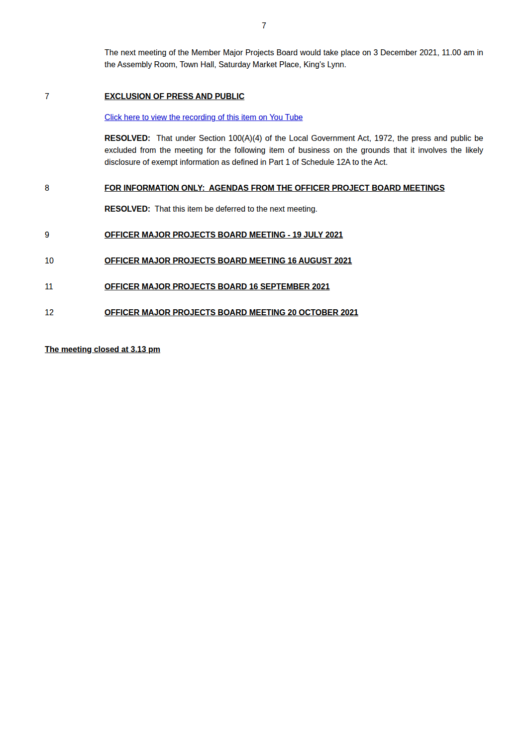7
The next meeting of the Member Major Projects Board would take place on 3 December 2021, 11.00 am in the Assembly Room, Town Hall, Saturday Market Place, King's Lynn.
7
Exclusion of Press and Public
Click here to view the recording of this item on You Tube
RESOLVED: That under Section 100(A)(4) of the Local Government Act, 1972, the press and public be excluded from the meeting for the following item of business on the grounds that it involves the likely disclosure of exempt information as defined in Part 1 of Schedule 12A to the Act.
8
For Information Only: Agendas from the Officer Project Board Meetings
RESOLVED: That this item be deferred to the next meeting.
9
Officer Major Projects Board Meeting - 19 July 2021
10
Officer Major Projects Board Meeting 16 August 2021
11
Officer Major Projects Board 16 September 2021
12
Officer Major Projects Board Meeting 20 October 2021
The meeting closed at 3.13 pm